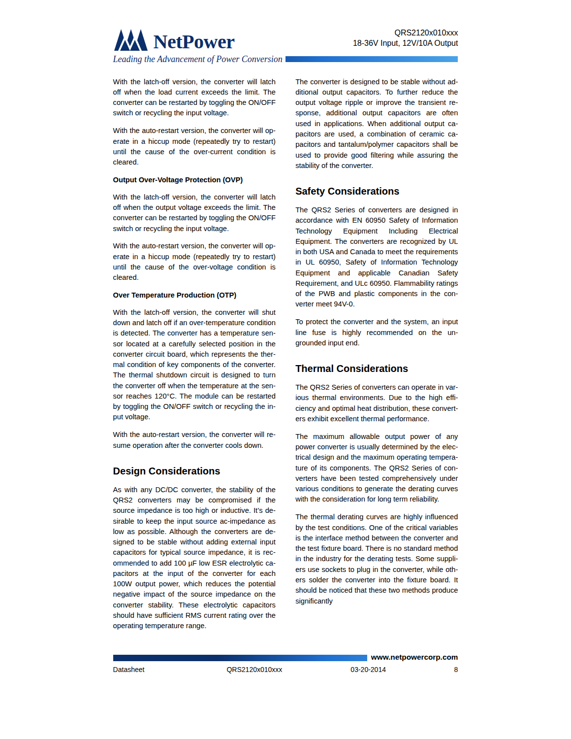Net Power
QRS2120x010xxx
18-36V Input, 12V/10A Output
Leading the Advancement of Power Conversion
With the latch-off version, the converter will latch off when the load current exceeds the limit. The converter can be restarted by toggling the ON/OFF switch or recycling the input voltage.
With the auto-restart version, the converter will operate in a hiccup mode (repeatedly try to restart) until the cause of the over-current condition is cleared.
Output Over-Voltage Protection (OVP)
With the latch-off version, the converter will latch off when the output voltage exceeds the limit. The converter can be restarted by toggling the ON/OFF switch or recycling the input voltage.
With the auto-restart version, the converter will operate in a hiccup mode (repeatedly try to restart) until the cause of the over-voltage condition is cleared.
Over Temperature Production (OTP)
With the latch-off version, the converter will shut down and latch off if an over-temperature condition is detected. The converter has a temperature sensor located at a carefully selected position in the converter circuit board, which represents the thermal condition of key components of the converter. The thermal shutdown circuit is designed to turn the converter off when the temperature at the sensor reaches 120°C. The module can be restarted by toggling the ON/OFF switch or recycling the input voltage.
With the auto-restart version, the converter will resume operation after the converter cools down.
Design Considerations
As with any DC/DC converter, the stability of the QRS2 converters may be compromised if the source impedance is too high or inductive. It’s desirable to keep the input source ac-impedance as low as possible. Although the converters are designed to be stable without adding external input capacitors for typical source impedance, it is recommended to add 100 µF low ESR electrolytic capacitors at the input of the converter for each 100W output power, which reduces the potential negative impact of the source impedance on the converter stability. These electrolytic capacitors should have sufficient RMS current rating over the operating temperature range.
The converter is designed to be stable without additional output capacitors. To further reduce the output voltage ripple or improve the transient response, additional output capacitors are often used in applications. When additional output capacitors are used, a combination of ceramic capacitors and tantalum/polymer capacitors shall be used to provide good filtering while assuring the stability of the converter.
Safety Considerations
The QRS2 Series of converters are designed in accordance with EN 60950 Safety of Information Technology Equipment Including Electrical Equipment. The converters are recognized by UL in both USA and Canada to meet the requirements in UL 60950, Safety of Information Technology Equipment and applicable Canadian Safety Requirement, and ULc 60950. Flammability ratings of the PWB and plastic components in the converter meet 94V-0.
To protect the converter and the system, an input line fuse is highly recommended on the un-grounded input end.
Thermal Considerations
The QRS2 Series of converters can operate in various thermal environments. Due to the high efficiency and optimal heat distribution, these converters exhibit excellent thermal performance.
The maximum allowable output power of any power converter is usually determined by the electrical design and the maximum operating temperature of its components. The QRS2 Series of converters have been tested comprehensively under various conditions to generate the derating curves with the consideration for long term reliability.
The thermal derating curves are highly influenced by the test conditions. One of the critical variables is the interface method between the converter and the test fixture board. There is no standard method in the industry for the derating tests. Some suppliers use sockets to plug in the converter, while others solder the converter into the fixture board. It should be noticed that these two methods produce significantly
www.netpowercorp.com
Datasheet
QRS2120x010xxx
03-20-2014
8